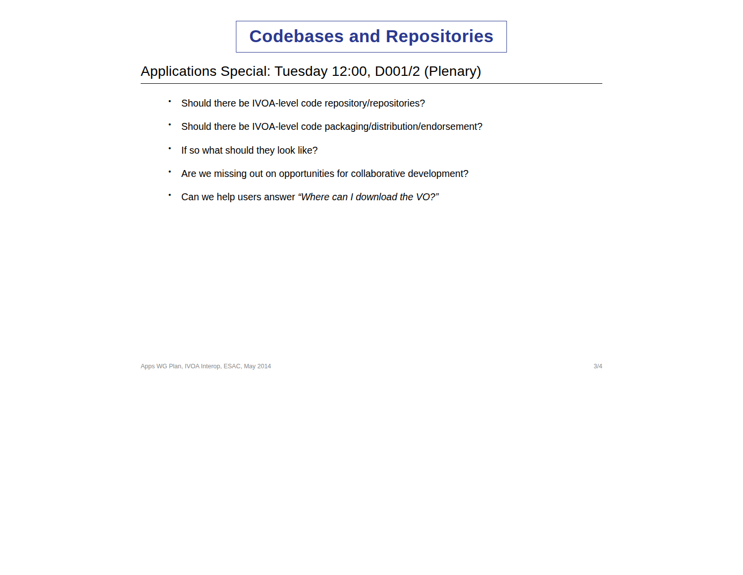Codebases and Repositories
Applications Special: Tuesday 12:00, D001/2 (Plenary)
Should there be IVOA-level code repository/repositories?
Should there be IVOA-level code packaging/distribution/endorsement?
If so what should they look like?
Are we missing out on opportunities for collaborative development?
Can we help users answer “Where can I download the VO?”
Apps WG Plan, IVOA Interop, ESAC, May 2014 3/4